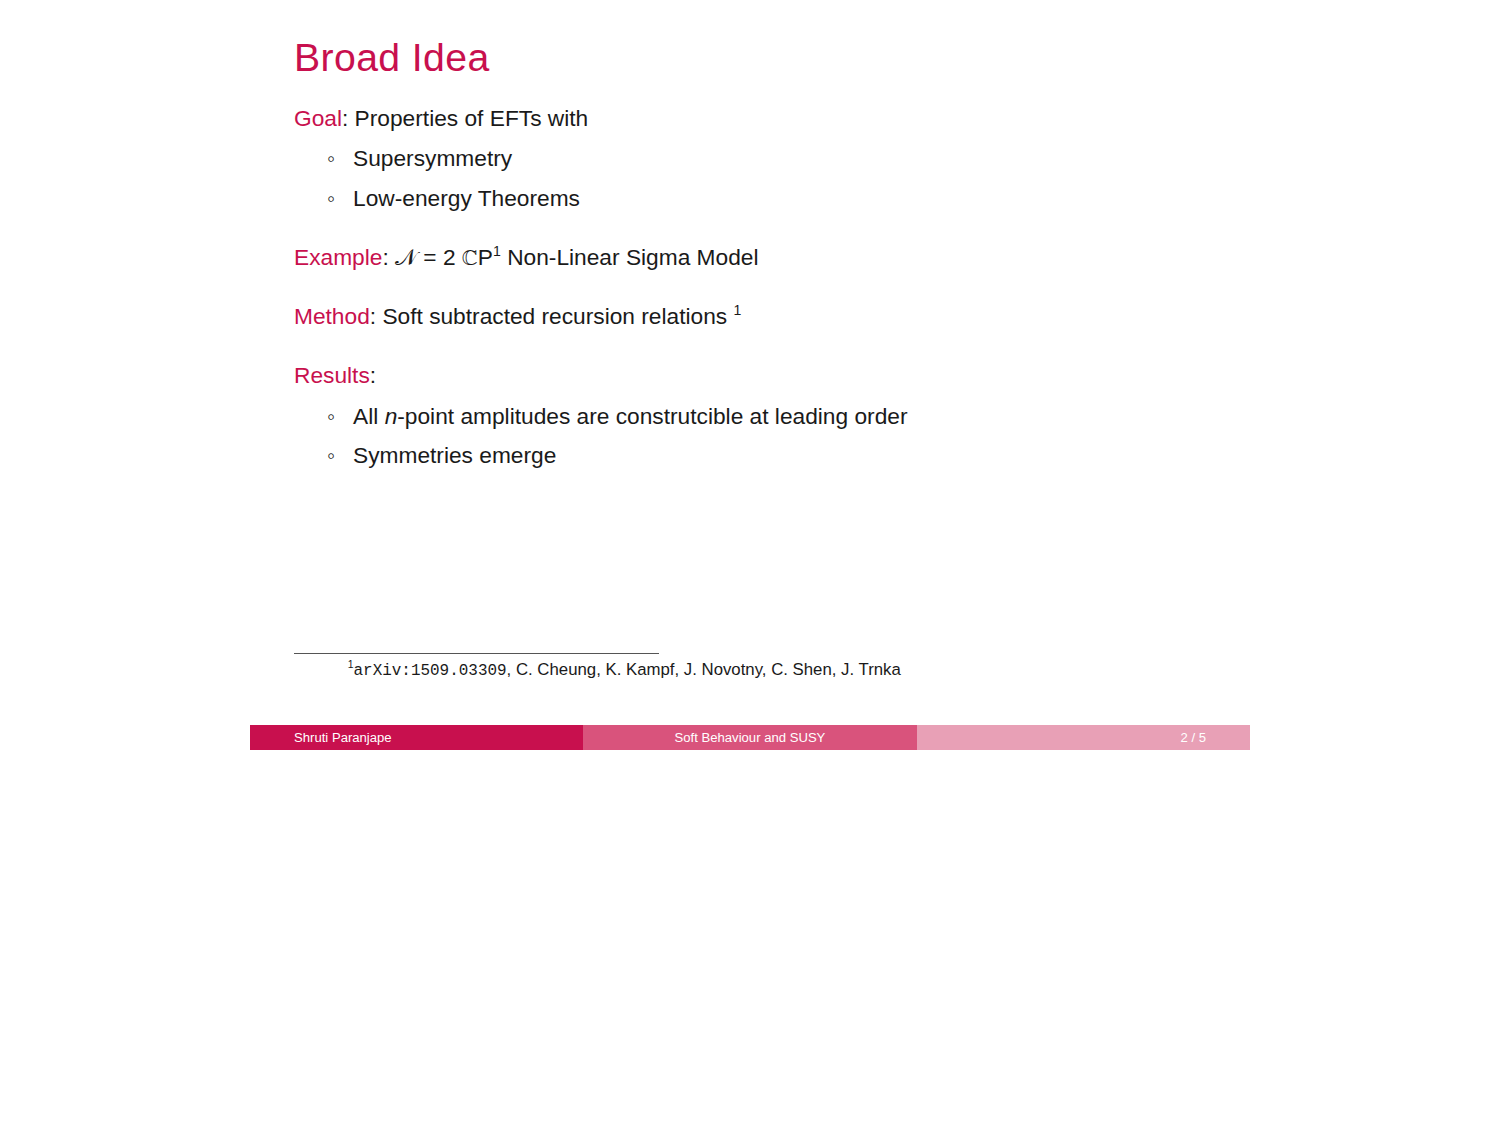Broad Idea
Goal: Properties of EFTs with
Supersymmetry
Low-energy Theorems
Example: 𝒩 = 2 ℂP1 Non-Linear Sigma Model
Method: Soft subtracted recursion relations 1
Results:
All n-point amplitudes are construtcible at leading order
Symmetries emerge
1arXiv:1509.03309, C. Cheung, K. Kampf, J. Novotny, C. Shen, J. Trnka
Shruti Paranjape
Soft Behaviour and SUSY
2 / 5